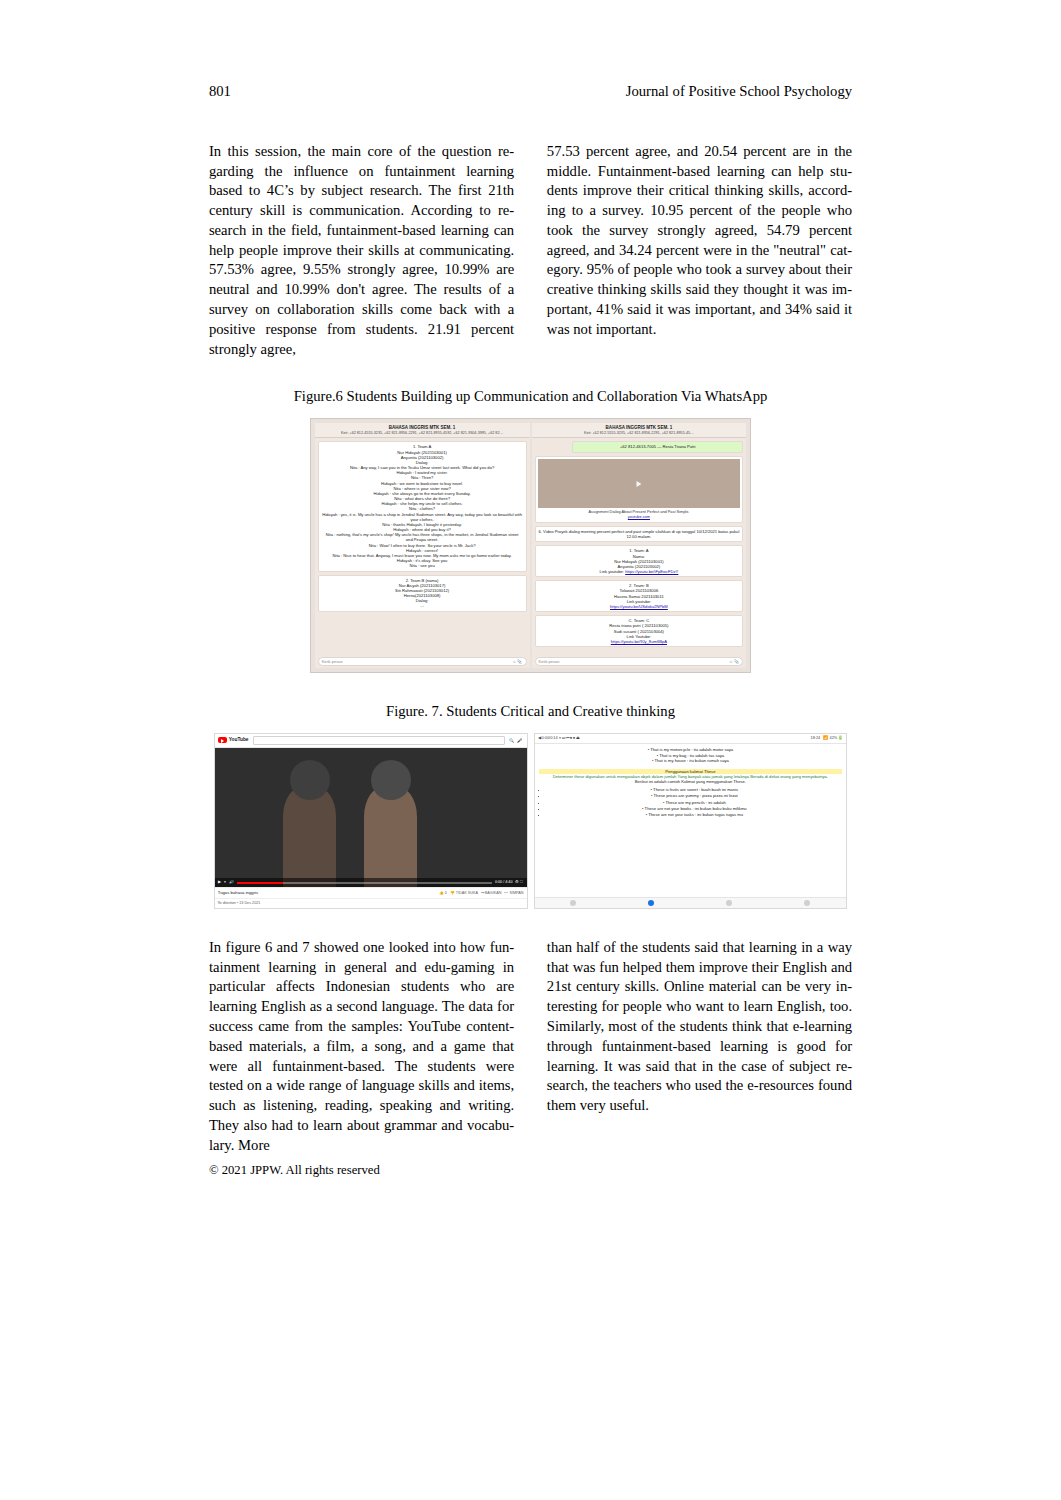801 Journal of Positive School Psychology
In this session, the main core of the question regarding the influence on funtainment learning based to 4C’s by subject research. The first 21th century skill is communication. According to research in the field, funtainment-based learning can help people improve their skills at communicating. 57.53% agree, 9.55% strongly agree, 10.99% are neutral and 10.99% don't agree. The results of a survey on collaboration skills come back with a positive response from students. 21.91 percent strongly agree,
57.53 percent agree, and 20.54 percent are in the middle. Funtainment-based learning can help students improve their critical thinking skills, according to a survey. 10.95 percent of the people who took the survey strongly agreed, 54.79 percent agreed, and 34.24 percent were in the "neutral" category. 95% of people who took a survey about their creative thinking skills said they thought it was important, 41% said it was important, and 34% said it was not important.
Figure.6 Students Building up Communication and Collaboration Via WhatsApp
BAHASA INGGRIS MTK SEM. 1
Keti: +62 812-4555-3235, +62 821-8956-2291, +62 821-8955-4592, +62 821-9304-3995, +62 82…
1. Team A Nur Hidayah (2021103001) Anyunita (2021103002) Dialog: Nita : Any way, I saw you in the Teuku Umar street last week. What did you do? Hidayah : I waited my sister. Nita : Then? Hidayah : we went to bookstore to buy novel. Nita : where is your sister now? Hidayah : she always go to the market every Sunday. Nita : what does she do there? Hidayah : she helps my uncle to sell clothes. Nita : clothes? Hidayah : yes, it is. My uncle has a shop in Jendral Sudirman street. Any way, today you look so beautiful with your clothes. Nita : thanks Hidayah, I bought it yesterday. Hidayah : where did you buy it? Nita : nothing, that's my uncle's shop! My uncle has three shops, in the market, in Jendral Sudirman street and Peapa street. Nita : Waw! I often to buy there. So your uncle is Mr. Jack? Hidayah : correct! Nita : Nice to hear that. Anyway, I must leave you now. My mom asks me to go home earlier today. Hidayah : it's okay. See you Nita : see you
2. Team B (nama) Nur Aisyah (2021103017) Siti Rahmawati (2021103012) Herna(2021103008) Dialog: …
Ketik pesan☺ 📎
BAHASA INGGRIS MTK SEM. 1
Keti: +62 812-5555-3235, +62 821-8956-2291, +62 821-8955-45…
+62 812-4613-7005 — Resta Triana Putri
Assignment Dialog About Present Perfect and Past Simple.
youtube.com
6. Video Proyek dialog meeting present perfect and past simple silahkan di up tanggal 10/12/2021 batas pukul 12.00 malam.
1. Team: A Nama: Nur Hidayah (2021103001) Anyunita (2021103002) Link youtube: https://youtu.be/iFpEwcFDzY
2. Team: B Tolawati 2021103006 Hasera Samai 2021103011 Link youtube: https://youtu.be/USdoku2NPbM
C. Team: C Resta triana putri ( 2021103005) Sudi susanti ( 2021103004) Link Youtube: https://youtu.be/9Jy_8um6BpA
Ketik pesan☺ 📎
Figure. 7. Students Critical and Creative thinking
YouTube 🔍 🎤
▶ ⏸ 🔊 0:00 / 4:40 ⚙ ⛶
Tugas bahasa inggris 👍 0 👎 TIDAK SUKA ↪ BAGIKAN ⋯ SIMPAN
9x ditonton • 13 Des 2021
◀ 0:00/0:14 ⏸ ⏭ ⏮ ⏹ ⏺ ⏏ 18:24 📶 42% 🔋
• That is my motorcycle : itu adalah motor saya
• That is my bag : itu adalah tas saya
• That is my house : itu bukan rumah saya
Penggunaan kalimat These
Determiner these digunakan untuk mengatakan objek dalam jumlah Yang banyak atau jamak yang letaknya Berada di dekat orang yang menyebutnya.
Berikut ini adalah contoh Kalimat yang menggunakan These.
• These is fruits are sweet : buah buah ini manis
• These pricos are yummy : pizza pizza ini lezat
• These are my pencils : ini adalah
• These are not your books : ini bukan buku buku milikmu
• These are not your tasks : ini bukan tugas tugas mu
In figure 6 and 7 showed one looked into how funtainment learning in general and edu-gaming in particular affects Indonesian students who are learning English as a second language. The data for success came from the samples: YouTube content-based materials, a film, a song, and a game that were all funtainment-based. The students were tested on a wide range of language skills and items, such as listening, reading, speaking and writing. They also had to learn about grammar and vocabulary. More
than half of the students said that learning in a way that was fun helped them improve their English and 21st century skills. Online material can be very interesting for people who want to learn English, too. Similarly, most of the students think that e-learning through funtainment-based learning is good for learning. It was said that in the case of subject research, the teachers who used the e-resources found them very useful.
© 2021 JPPW. All rights reserved